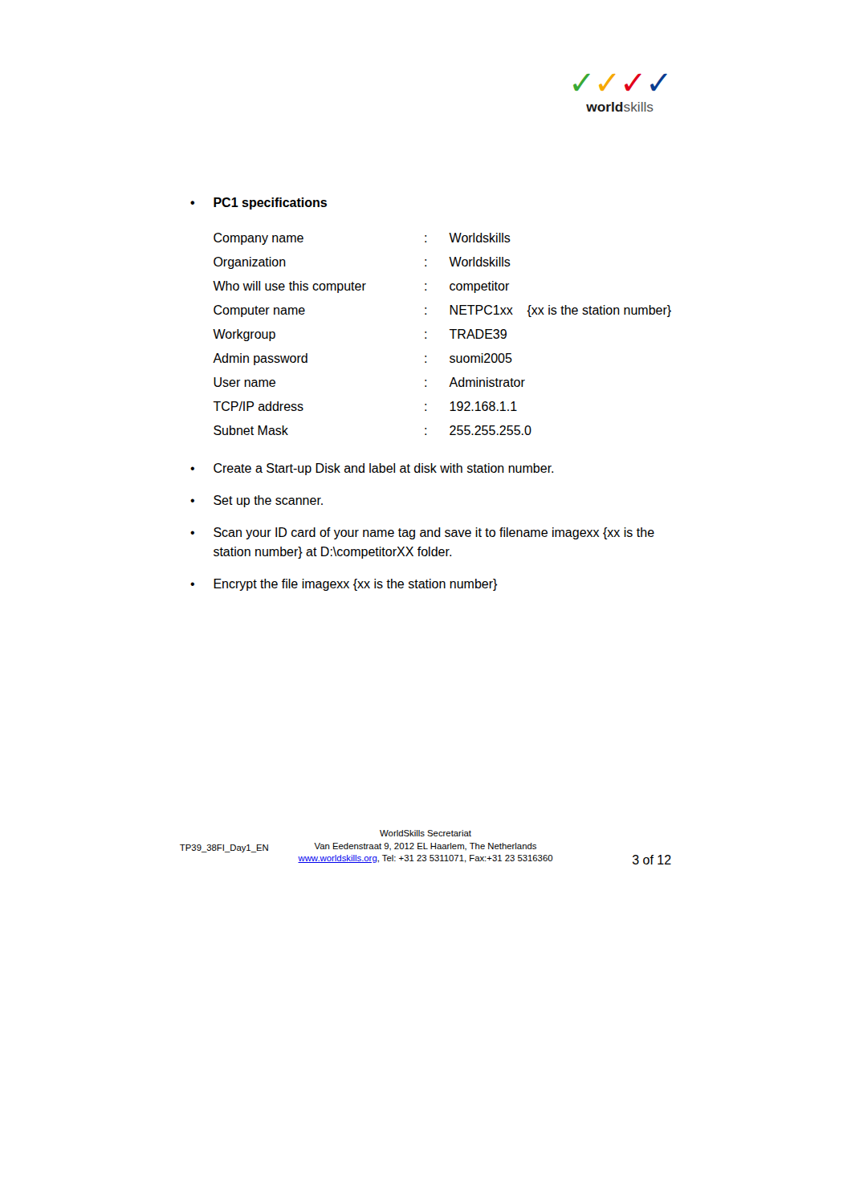✓✓✓✓
worldskills
PC1 specifications
| Company name | : | Worldskills |
| Organization | : | Worldskills |
| Who will use this computer | : | competitor |
| Computer name | : | NETPC1xx {xx is the station number} |
| Workgroup | : | TRADE39 |
| Admin password | : | suomi2005 |
| User name | : | Administrator |
| TCP/IP address | : | 192.168.1.1 |
| Subnet Mask | : | 255.255.255.0 |
Create a Start-up Disk and label at disk with station number.
Set up the scanner.
Scan your ID card of your name tag and save it to filename imagexx {xx is the station number} at D:\competitorXX folder.
Encrypt the file imagexx {xx is the station number}
TP39_38FI_Day1_EN
WorldSkills Secretariat
Van Eedenstraat 9, 2012 EL Haarlem, The Netherlands
www.worldskills.org, Tel: +31 23 5311071, Fax:+31 23 5316360
3 of 12